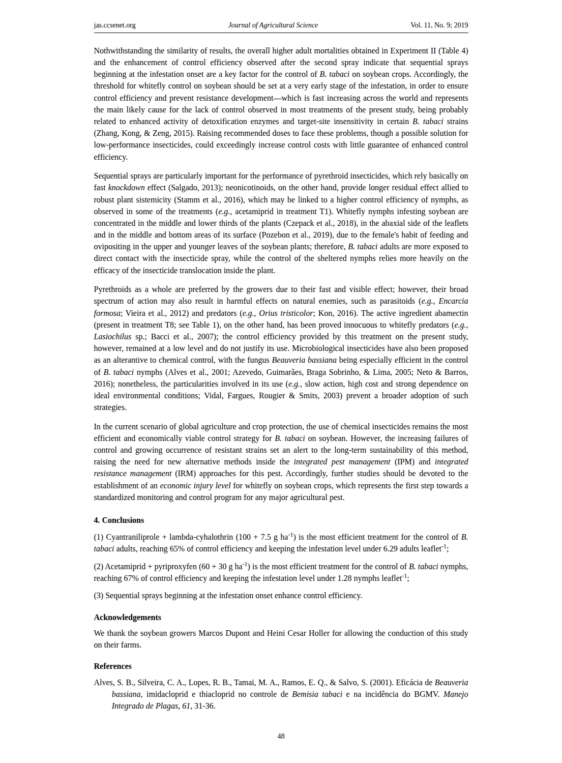jas.ccsenet.org
Journal of Agricultural Science
Vol. 11, No. 9; 2019
Nothwithstanding the similarity of results, the overall higher adult mortalities obtained in Experiment II (Table 4) and the enhancement of control efficiency observed after the second spray indicate that sequential sprays beginning at the infestation onset are a key factor for the control of B. tabaci on soybean crops. Accordingly, the threshold for whitefly control on soybean should be set at a very early stage of the infestation, in order to ensure control efficiency and prevent resistance development—which is fast increasing across the world and represents the main likely cause for the lack of control observed in most treatments of the present study, being probably related to enhanced activity of detoxification enzymes and target-site insensitivity in certain B. tabaci strains (Zhang, Kong, & Zeng, 2015). Raising recommended doses to face these problems, though a possible solution for low-performance insecticides, could exceedingly increase control costs with little guarantee of enhanced control efficiency.
Sequential sprays are particularly important for the performance of pyrethroid insecticides, which rely basically on fast knockdown effect (Salgado, 2013); neonicotinoids, on the other hand, provide longer residual effect allied to robust plant sistemicity (Stamm et al., 2016), which may be linked to a higher control efficiency of nymphs, as observed in some of the treatments (e.g., acetamiprid in treatment T1). Whitefly nymphs infesting soybean are concentrated in the middle and lower thirds of the plants (Czepack et al., 2018), in the abaxial side of the leaflets and in the middle and bottom areas of its surface (Pozebon et al., 2019), due to the female's habit of feeding and ovipositing in the upper and younger leaves of the soybean plants; therefore, B. tabaci adults are more exposed to direct contact with the insecticide spray, while the control of the sheltered nymphs relies more heavily on the efficacy of the insecticide translocation inside the plant.
Pyrethroids as a whole are preferred by the growers due to their fast and visible effect; however, their broad spectrum of action may also result in harmful effects on natural enemies, such as parasitoids (e.g., Encarcia formosa; Vieira et al., 2012) and predators (e.g., Orius tristicolor; Kon, 2016). The active ingredient abamectin (present in treatment T8; see Table 1), on the other hand, has been proved innocuous to whitefly predators (e.g., Lasiochilus sp.; Bacci et al., 2007); the control efficiency provided by this treatment on the present study, however, remained at a low level and do not justify its use. Microbiological insecticides have also been proposed as an alterantive to chemical control, with the fungus Beauveria bassiana being especially efficient in the control of B. tabaci nymphs (Alves et al., 2001; Azevedo, Guimarães, Braga Sobrinho, & Lima, 2005; Neto & Barros, 2016); nonetheless, the particularities involved in its use (e.g., slow action, high cost and strong dependence on ideal environmental conditions; Vidal, Fargues, Rougier & Smits, 2003) prevent a broader adoption of such strategies.
In the current scenario of global agriculture and crop protection, the use of chemical insecticides remains the most efficient and economically viable control strategy for B. tabaci on soybean. However, the increasing failures of control and growing occurrence of resistant strains set an alert to the long-term sustainability of this method, raising the need for new alternative methods inside the integrated pest management (IPM) and integrated resistance management (IRM) approaches for this pest. Accordingly, further studies should be devoted to the establishment of an economic injury level for whitefly on soybean crops, which represents the first step towards a standardized monitoring and control program for any major agricultural pest.
4. Conclusions
(1) Cyantraniliprole + lambda-cyhalothrin (100 + 7.5 g ha-1) is the most efficient treatment for the control of B. tabaci adults, reaching 65% of control efficiency and keeping the infestation level under 6.29 adults leaflet-1;
(2) Acetamiprid + pyriproxyfen (60 + 30 g ha-1) is the most efficient treatment for the control of B. tabaci nymphs, reaching 67% of control efficiency and keeping the infestation level under 1.28 nymphs leaflet-1;
(3) Sequential sprays beginning at the infestation onset enhance control efficiency.
Acknowledgements
We thank the soybean growers Marcos Dupont and Heini Cesar Holler for allowing the conduction of this study on their farms.
References
Alves, S. B., Silveira, C. A., Lopes, R. B., Tamai, M. A., Ramos, E. Q., & Salvo, S. (2001). Eficácia de Beauveria bassiana, imidacloprid e thiacloprid no controle de Bemisia tabaci e na incidência do BGMV. Manejo Integrado de Plagas, 61, 31-36.
48